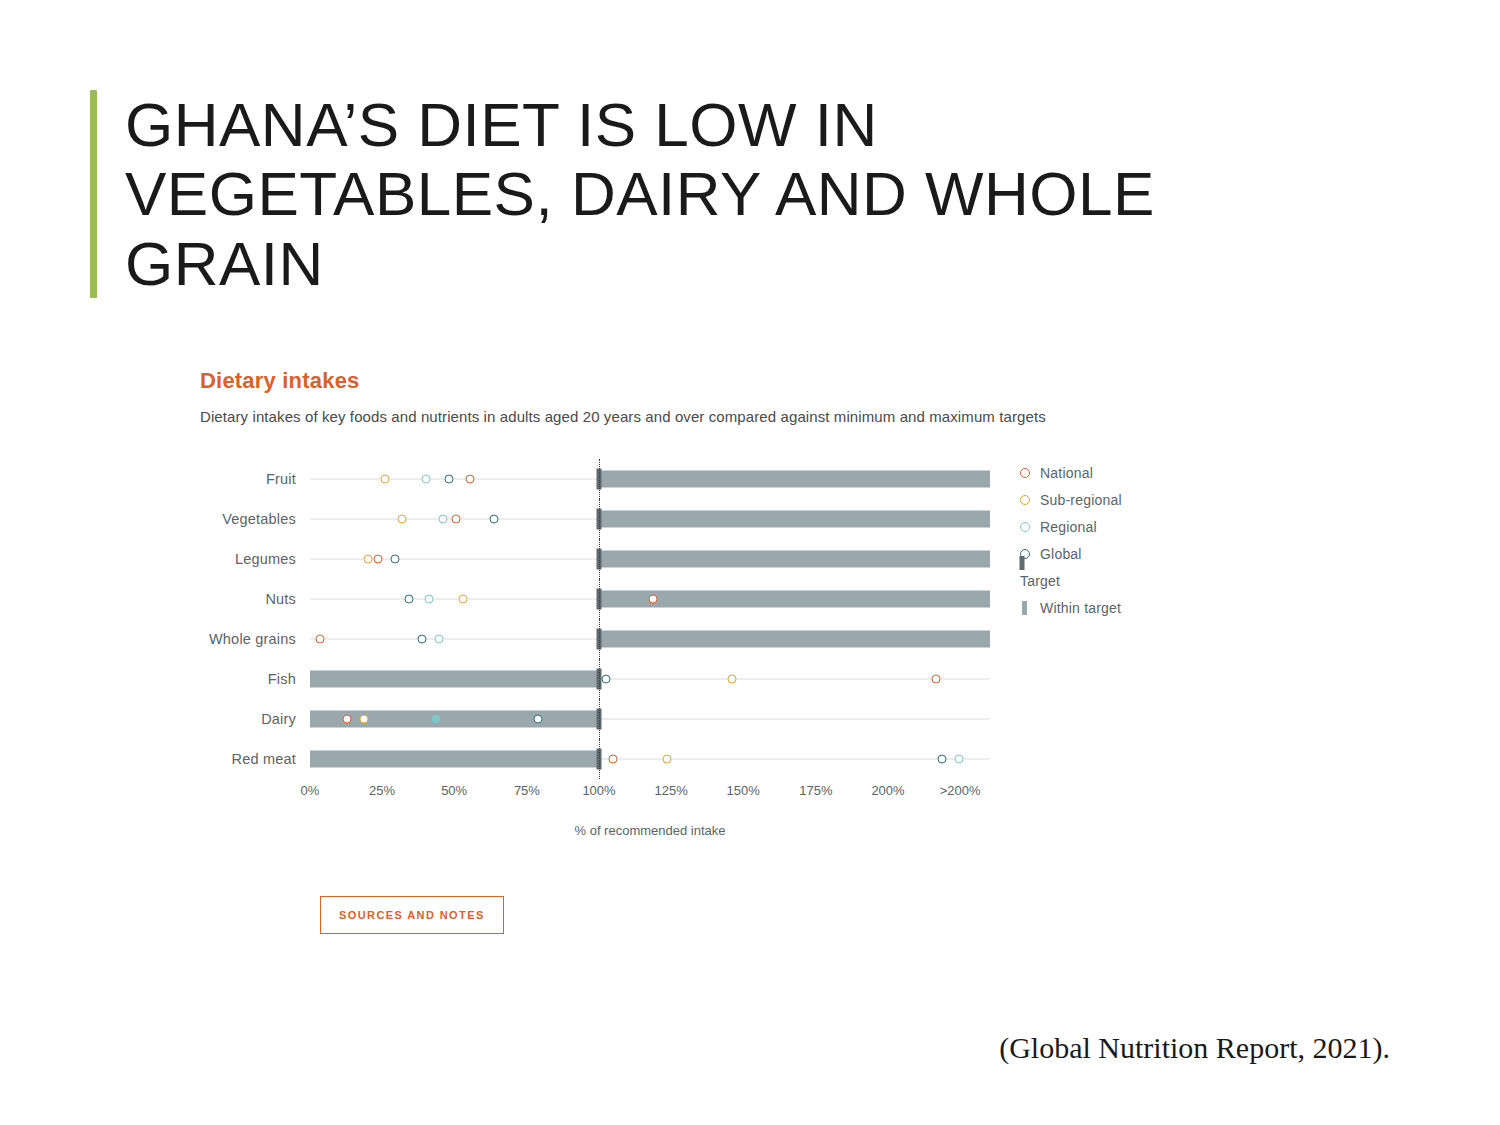Ghana’s diet is low in vegetables, dairy and whole grain
Dietary intakes
Dietary intakes of key foods and nutrients in adults aged 20 years and over compared against minimum and maximum targets
Fruit
Vegetables
Legumes
Nuts
Whole grains
Fish
Dairy
Red meat
0% 25% 50% 75% 100% 125% 150% 175% 200% >200%
% of recommended intake
National
Sub-regional
Regional
Global
Target
Within target
Sources and notes
(Global Nutrition Report, 2021).